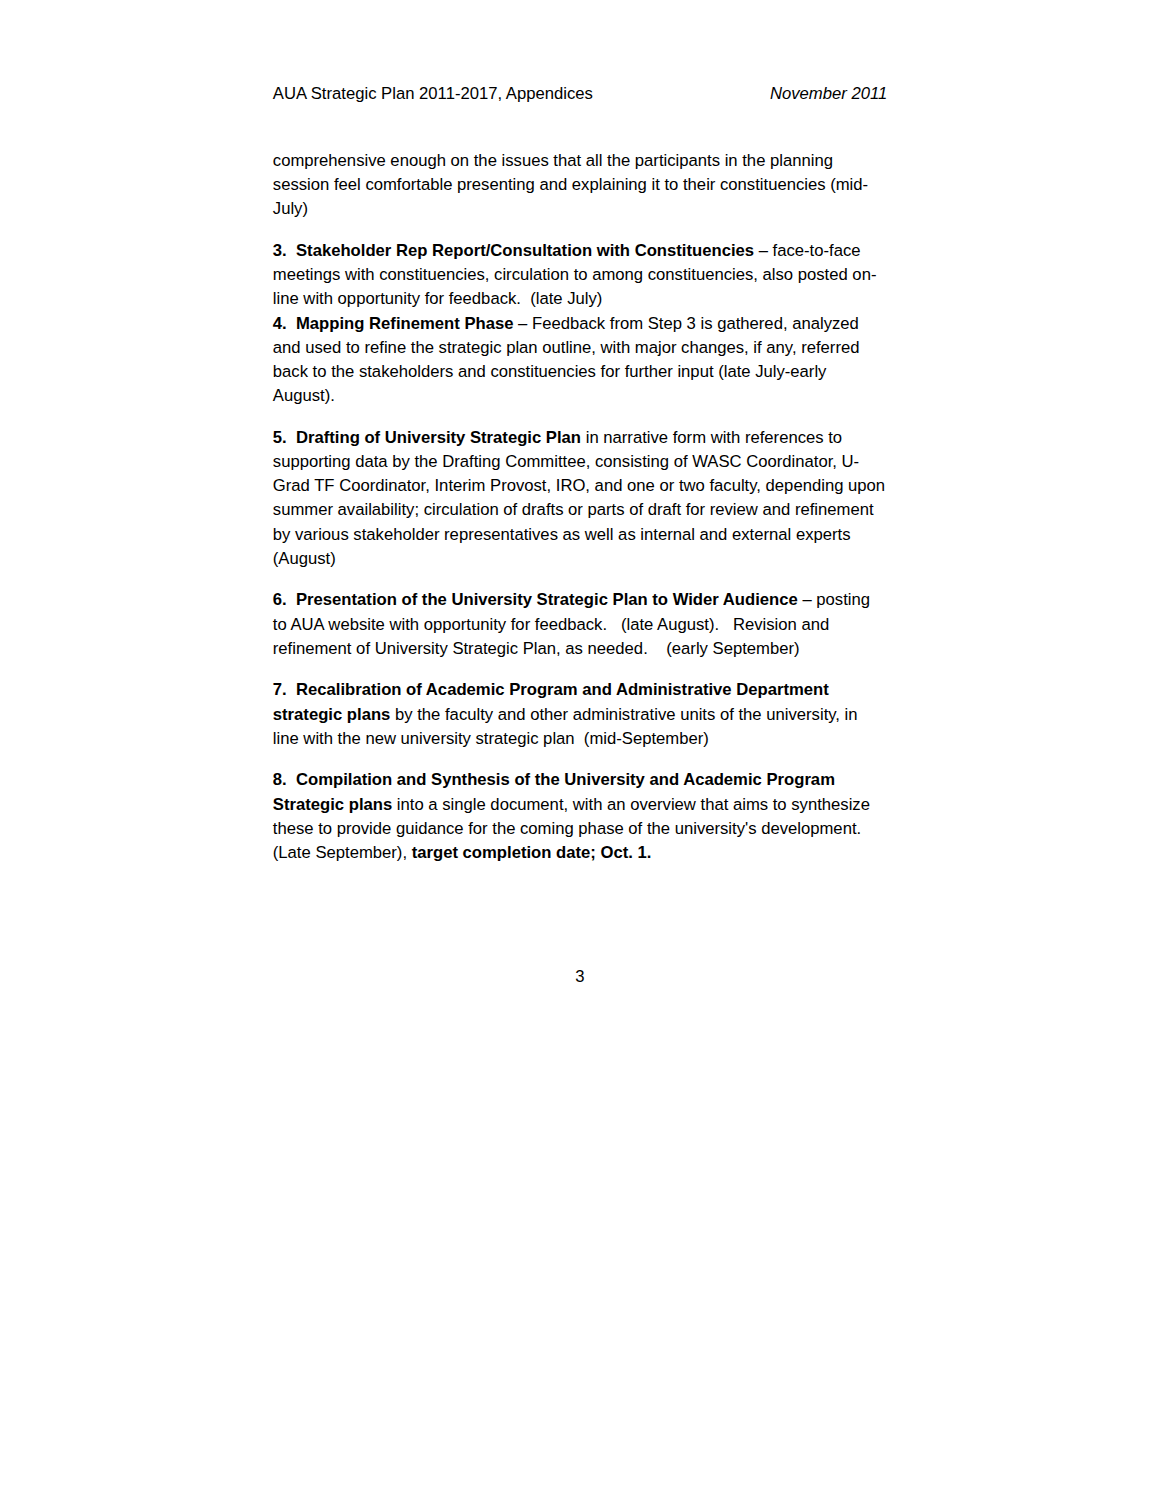AUA Strategic Plan 2011-2017, Appendices
November 2011
comprehensive enough on the issues that all the participants in the planning session feel comfortable presenting and explaining it to their constituencies (mid-July)
3. Stakeholder Rep Report/Consultation with Constituencies – face-to-face meetings with constituencies, circulation to among constituencies, also posted on-line with opportunity for feedback. (late July)
4. Mapping Refinement Phase – Feedback from Step 3 is gathered, analyzed and used to refine the strategic plan outline, with major changes, if any, referred back to the stakeholders and constituencies for further input (late July-early August).
5. Drafting of University Strategic Plan in narrative form with references to supporting data by the Drafting Committee, consisting of WASC Coordinator, U-Grad TF Coordinator, Interim Provost, IRO, and one or two faculty, depending upon summer availability; circulation of drafts or parts of draft for review and refinement by various stakeholder representatives as well as internal and external experts (August)
6. Presentation of the University Strategic Plan to Wider Audience – posting to AUA website with opportunity for feedback. (late August). Revision and refinement of University Strategic Plan, as needed. (early September)
7. Recalibration of Academic Program and Administrative Department strategic plans by the faculty and other administrative units of the university, in line with the new university strategic plan (mid-September)
8. Compilation and Synthesis of the University and Academic Program Strategic plans into a single document, with an overview that aims to synthesize these to provide guidance for the coming phase of the university's development. (Late September), target completion date; Oct. 1.
3